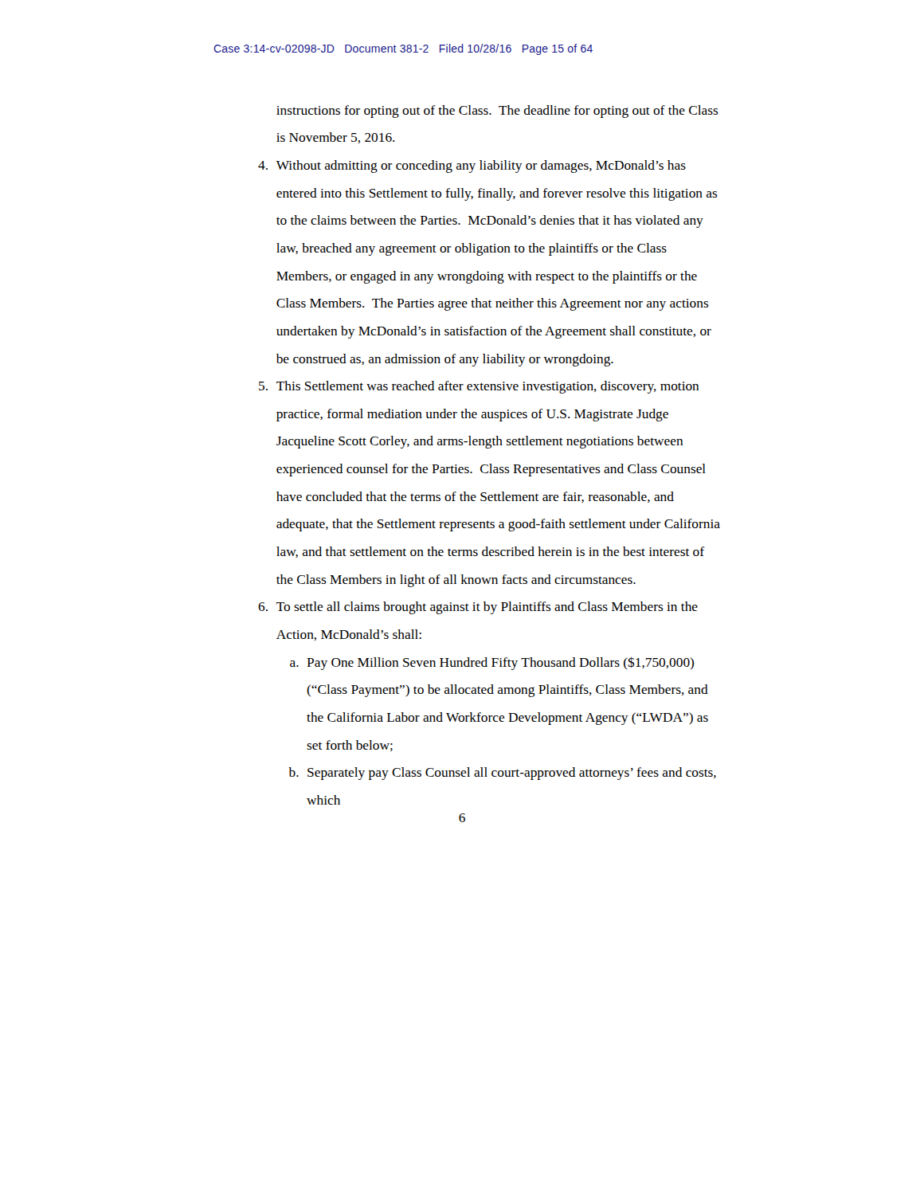Case 3:14-cv-02098-JD Document 381-2 Filed 10/28/16 Page 15 of 64
instructions for opting out of the Class. The deadline for opting out of the Class is November 5, 2016.
4. Without admitting or conceding any liability or damages, McDonald’s has entered into this Settlement to fully, finally, and forever resolve this litigation as to the claims between the Parties. McDonald’s denies that it has violated any law, breached any agreement or obligation to the plaintiffs or the Class Members, or engaged in any wrongdoing with respect to the plaintiffs or the Class Members. The Parties agree that neither this Agreement nor any actions undertaken by McDonald’s in satisfaction of the Agreement shall constitute, or be construed as, an admission of any liability or wrongdoing.
5. This Settlement was reached after extensive investigation, discovery, motion practice, formal mediation under the auspices of U.S. Magistrate Judge Jacqueline Scott Corley, and arms-length settlement negotiations between experienced counsel for the Parties. Class Representatives and Class Counsel have concluded that the terms of the Settlement are fair, reasonable, and adequate, that the Settlement represents a good-faith settlement under California law, and that settlement on the terms described herein is in the best interest of the Class Members in light of all known facts and circumstances.
6. To settle all claims brought against it by Plaintiffs and Class Members in the Action, McDonald’s shall:
a. Pay One Million Seven Hundred Fifty Thousand Dollars ($1,750,000) (“Class Payment”) to be allocated among Plaintiffs, Class Members, and the California Labor and Workforce Development Agency (“LWDA”) as set forth below;
b. Separately pay Class Counsel all court-approved attorneys’ fees and costs, which
6